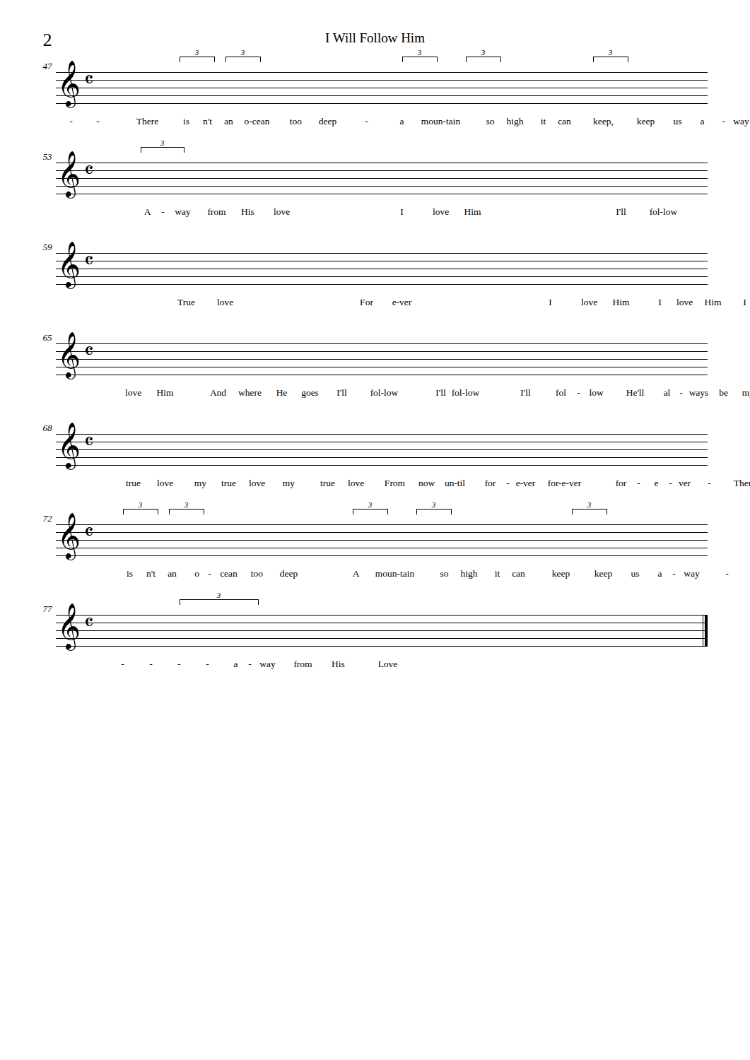2
I Will Follow Him
47
𝄞 𝄴 3 3 3 3 3
- - There is n't an o-cean too deep - a moun-tain so high it can keep, keep us a - way
53
𝄞 𝄴 3
A - way from His love I love Him I'll fol-low
59
𝄞 𝄴
True love For e-ver I love Him I love Him I
65
𝄞 𝄴
love Him And where He goes I'll fol-low I'll fol-low I'll fol - low He'll al - ways be my
68
𝄞 𝄴
true love my true love my true love From now un-til for - e-ver for-e-ver for - e - ver - There
72
𝄞 𝄴 3 3 3 3 3
is n't an o - cean too deep A moun-tain so high it can keep keep us a - way -
77
𝄞 𝄴 3
- - - - a - way from His Love